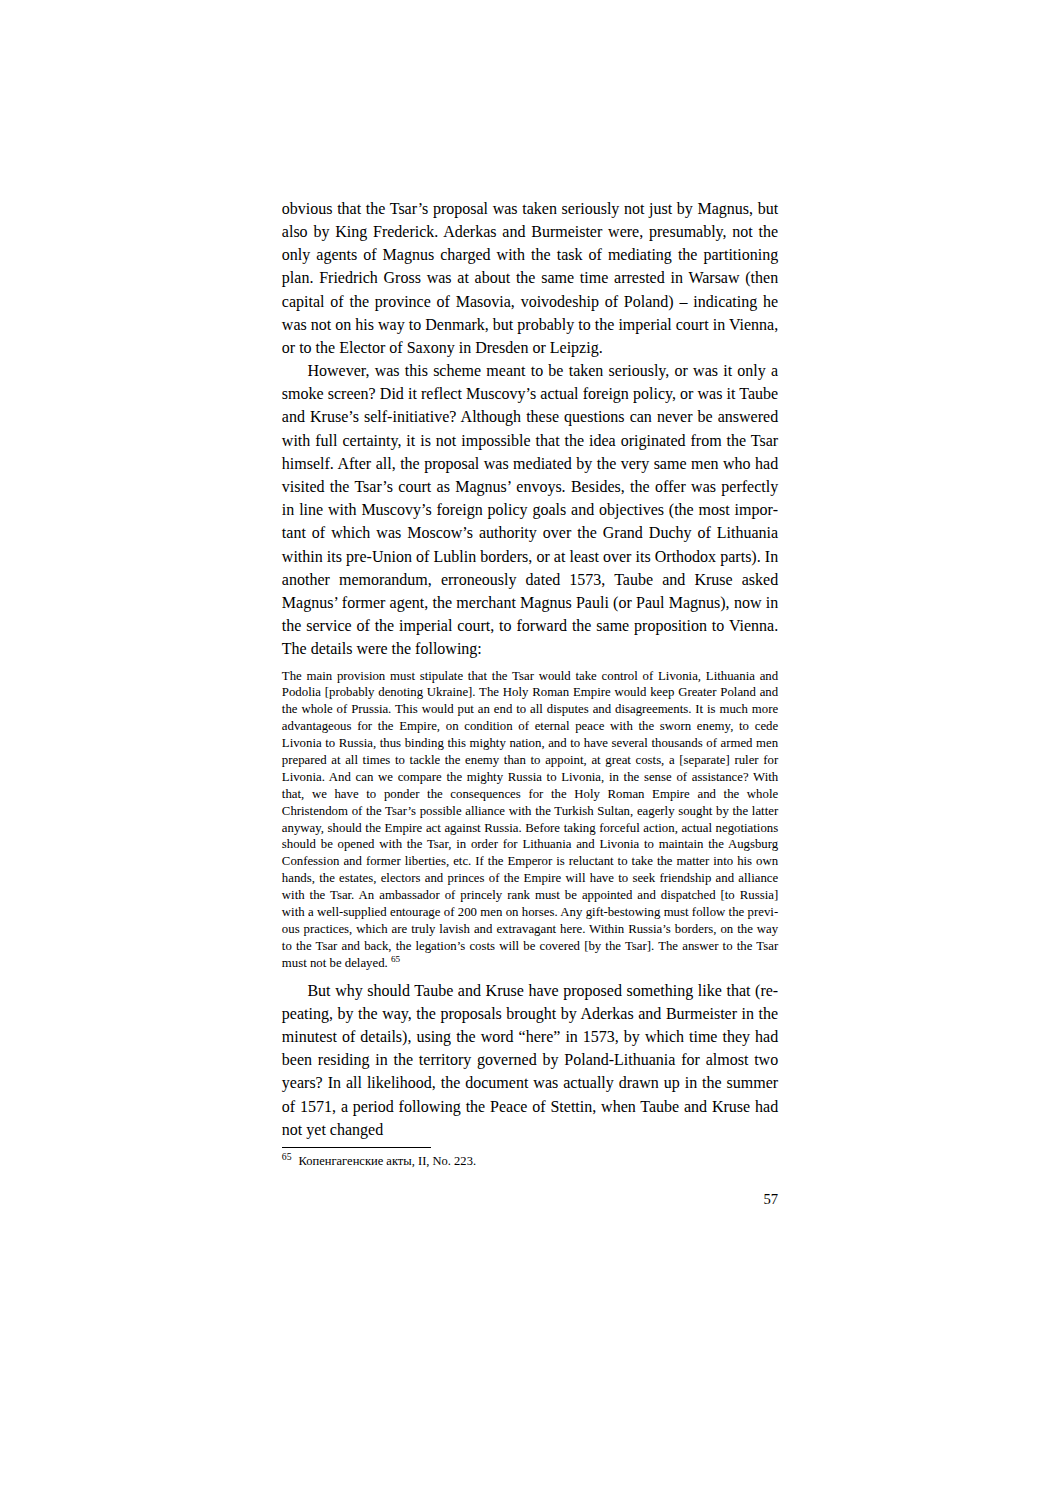obvious that the Tsar’s proposal was taken seriously not just by Magnus, but also by King Frederick. Aderkas and Burmeister were, presumably, not the only agents of Magnus charged with the task of mediating the partitioning plan. Friedrich Gross was at about the same time arrested in Warsaw (then capital of the province of Masovia, voivodeship of Poland) – indicating he was not on his way to Denmark, but probably to the imperial court in Vienna, or to the Elector of Saxony in Dresden or Leipzig.
However, was this scheme meant to be taken seriously, or was it only a smoke screen? Did it reflect Muscovy’s actual foreign policy, or was it Taube and Kruse’s self-initiative? Although these questions can never be answered with full certainty, it is not impossible that the idea originated from the Tsar himself. After all, the proposal was mediated by the very same men who had visited the Tsar’s court as Magnus’ envoys. Besides, the offer was perfectly in line with Muscovy’s foreign policy goals and objectives (the most important of which was Moscow’s authority over the Grand Duchy of Lithuania within its pre-Union of Lublin borders, or at least over its Orthodox parts). In another memorandum, erroneously dated 1573, Taube and Kruse asked Magnus’ former agent, the merchant Magnus Pauli (or Paul Magnus), now in the service of the imperial court, to forward the same proposition to Vienna. The details were the following:
The main provision must stipulate that the Tsar would take control of Livonia, Lithuania and Podolia [probably denoting Ukraine]. The Holy Roman Empire would keep Greater Poland and the whole of Prussia. This would put an end to all disputes and disagreements. It is much more advantageous for the Empire, on condition of eternal peace with the sworn enemy, to cede Livonia to Russia, thus binding this mighty nation, and to have several thousands of armed men prepared at all times to tackle the enemy than to appoint, at great costs, a [separate] ruler for Livonia. And can we compare the mighty Russia to Livonia, in the sense of assistance? With that, we have to ponder the consequences for the Holy Roman Empire and the whole Christendom of the Tsar’s possible alliance with the Turkish Sultan, eagerly sought by the latter anyway, should the Empire act against Russia. Before taking forceful action, actual negotiations should be opened with the Tsar, in order for Lithuania and Livonia to maintain the Augsburg Confession and former liberties, etc. If the Emperor is reluctant to take the matter into his own hands, the estates, electors and princes of the Empire will have to seek friendship and alliance with the Tsar. An ambassador of princely rank must be appointed and dispatched [to Russia] with a well-supplied entourage of 200 men on horses. Any gift-bestowing must follow the previous practices, which are truly lavish and extravagant here. Within Russia’s borders, on the way to the Tsar and back, the legation’s costs will be covered [by the Tsar]. The answer to the Tsar must not be delayed. 65
But why should Taube and Kruse have proposed something like that (repeating, by the way, the proposals brought by Aderkas and Burmeister in the minutest of details), using the word “here” in 1573, by which time they had been residing in the territory governed by Poland-Lithuania for almost two years? In all likelihood, the document was actually drawn up in the summer of 1571, a period following the Peace of Stettin, when Taube and Kruse had not yet changed
65 Копенгагенские акты, II, No. 223.
57